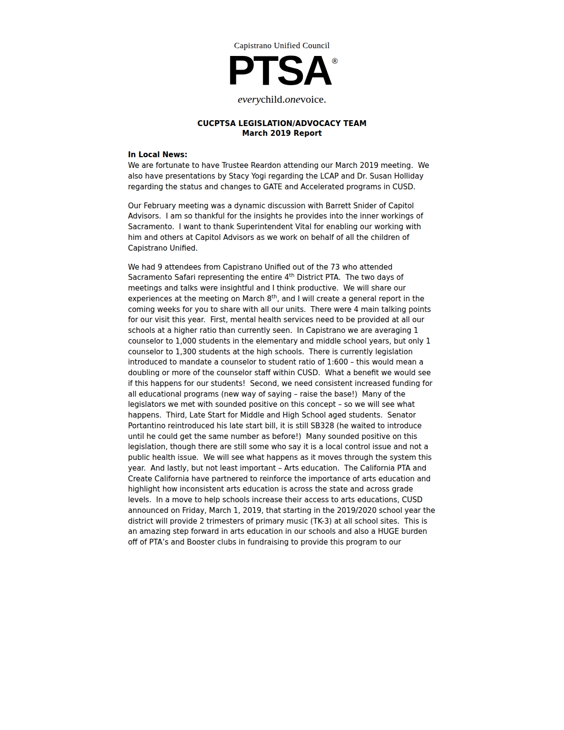Capistrano Unified Council
PTSA®
everychild.onevoice.
CUCPTSA LEGISLATION/ADVOCACY TEAM March 2019 Report
In Local News:
We are fortunate to have Trustee Reardon attending our March 2019 meeting. We also have presentations by Stacy Yogi regarding the LCAP and Dr. Susan Holliday regarding the status and changes to GATE and Accelerated programs in CUSD.
Our February meeting was a dynamic discussion with Barrett Snider of Capitol Advisors. I am so thankful for the insights he provides into the inner workings of Sacramento. I want to thank Superintendent Vital for enabling our working with him and others at Capitol Advisors as we work on behalf of all the children of Capistrano Unified.
We had 9 attendees from Capistrano Unified out of the 73 who attended Sacramento Safari representing the entire 4th District PTA. The two days of meetings and talks were insightful and I think productive. We will share our experiences at the meeting on March 8th, and I will create a general report in the coming weeks for you to share with all our units. There were 4 main talking points for our visit this year. First, mental health services need to be provided at all our schools at a higher ratio than currently seen. In Capistrano we are averaging 1 counselor to 1,000 students in the elementary and middle school years, but only 1 counselor to 1,300 students at the high schools. There is currently legislation introduced to mandate a counselor to student ratio of 1:600 – this would mean a doubling or more of the counselor staff within CUSD. What a benefit we would see if this happens for our students! Second, we need consistent increased funding for all educational programs (new way of saying – raise the base!) Many of the legislators we met with sounded positive on this concept – so we will see what happens. Third, Late Start for Middle and High School aged students. Senator Portantino reintroduced his late start bill, it is still SB328 (he waited to introduce until he could get the same number as before!) Many sounded positive on this legislation, though there are still some who say it is a local control issue and not a public health issue. We will see what happens as it moves through the system this year. And lastly, but not least important – Arts education. The California PTA and Create California have partnered to reinforce the importance of arts education and highlight how inconsistent arts education is across the state and across grade levels. In a move to help schools increase their access to arts educations, CUSD announced on Friday, March 1, 2019, that starting in the 2019/2020 school year the district will provide 2 trimesters of primary music (TK-3) at all school sites. This is an amazing step forward in arts education in our schools and also a HUGE burden off of PTA’s and Booster clubs in fundraising to provide this program to our